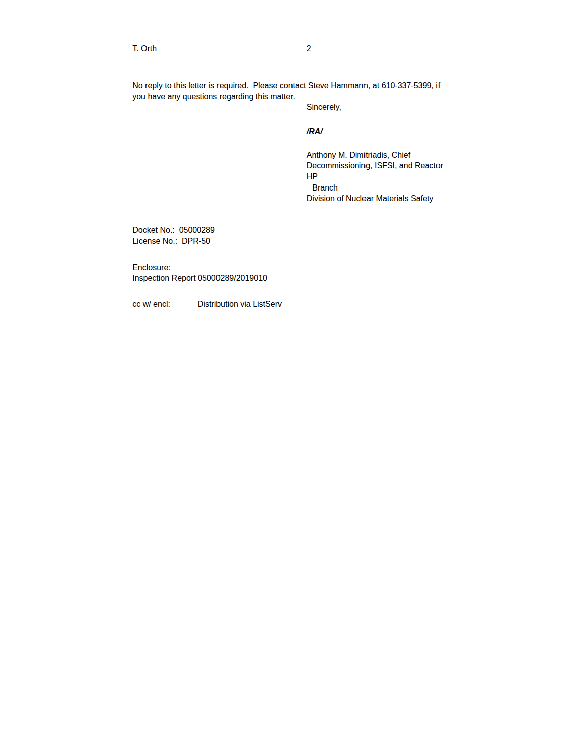T. Orth
2
No reply to this letter is required. Please contact Steve Hammann, at 610-337-5399, if you have any questions regarding this matter.
Sincerely,
/RA/
Anthony M. Dimitriadis, Chief
Decommissioning, ISFSI, and Reactor HP
Branch
Division of Nuclear Materials Safety
Docket No.: 05000289
License No.: DPR-50
Enclosure:
Inspection Report 05000289/2019010
cc w/ encl: Distribution via ListServ